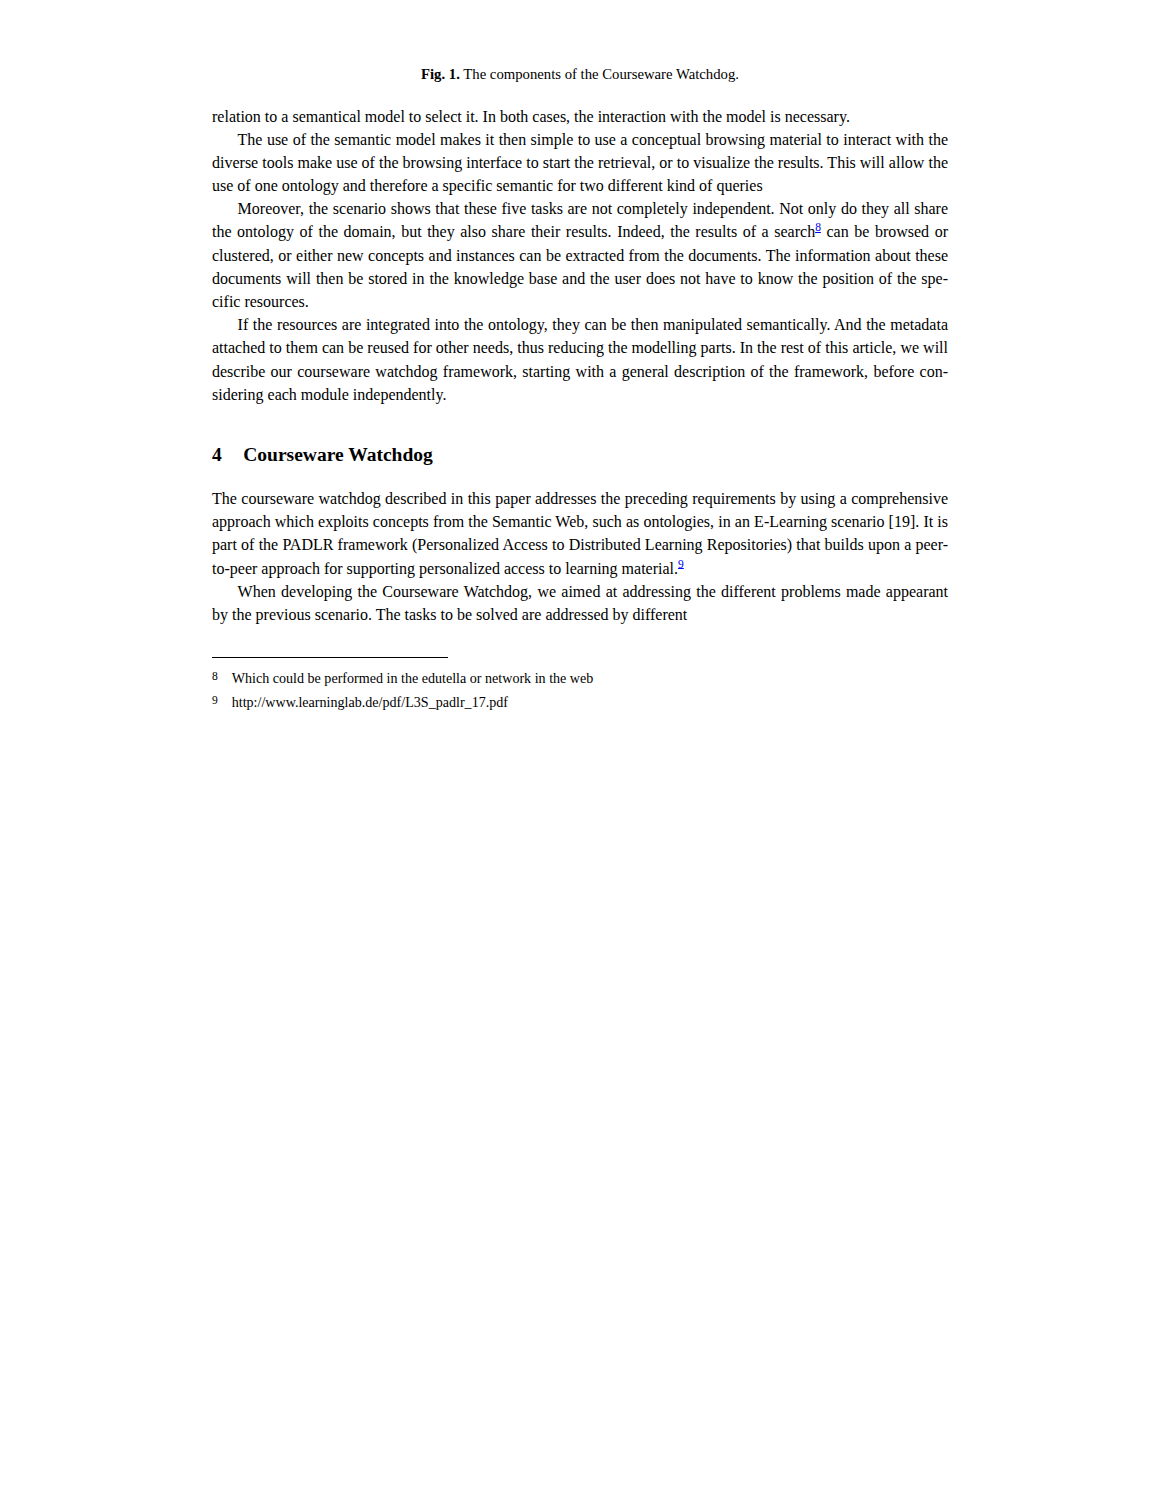Fig. 1. The components of the Courseware Watchdog.
relation to a semantical model to select it. In both cases, the interaction with the model is necessary.
The use of the semantic model makes it then simple to use a conceptual browsing material to interact with the diverse tools make use of the browsing interface to start the retrieval, or to visualize the results. This will allow the use of one ontology and therefore a specific semantic for two different kind of queries
Moreover, the scenario shows that these five tasks are not completely independent. Not only do they all share the ontology of the domain, but they also share their results. Indeed, the results of a search8 can be browsed or clustered, or either new concepts and instances can be extracted from the documents. The information about these documents will then be stored in the knowledge base and the user does not have to know the position of the specific resources.
If the resources are integrated into the ontology, they can be then manipulated semantically. And the metadata attached to them can be reused for other needs, thus reducing the modelling parts. In the rest of this article, we will describe our courseware watchdog framework, starting with a general description of the framework, before considering each module independently.
4 Courseware Watchdog
The courseware watchdog described in this paper addresses the preceding requirements by using a comprehensive approach which exploits concepts from the Semantic Web, such as ontologies, in an E-Learning scenario [19]. It is part of the PADLR framework (Personalized Access to Distributed Learning Repositories) that builds upon a peer-to-peer approach for supporting personalized access to learning material.9
When developing the Courseware Watchdog, we aimed at addressing the different problems made appearant by the previous scenario. The tasks to be solved are addressed by different
8 Which could be performed in the edutella or network in the web
9http://www.learninglab.de/pdf/L3S_padlr_17.pdf